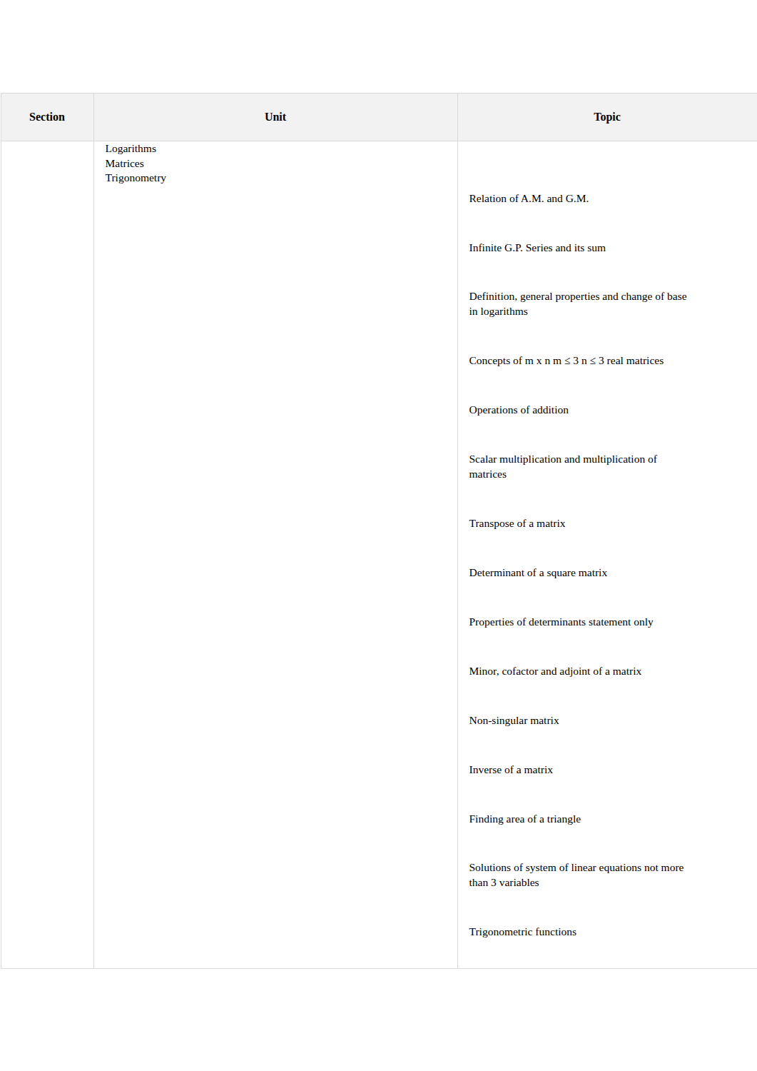| Section | Unit | Topic |
| --- | --- | --- |
| | Logarithms Matrices Trigonometry | Relation of A.M. and G.M. Infinite G.P. Series and its sum Definition, general properties and change of base in logarithms Concepts of m x n m ≤ 3 n ≤ 3 real matrices Operations of addition Scalar multiplication and multiplication of matrices Transpose of a matrix Determinant of a square matrix Properties of determinants statement only Minor, cofactor and adjoint of a matrix Non-singular matrix Inverse of a matrix Finding area of a triangle Solutions of system of linear equations not more than 3 variables Trigonometric functions |